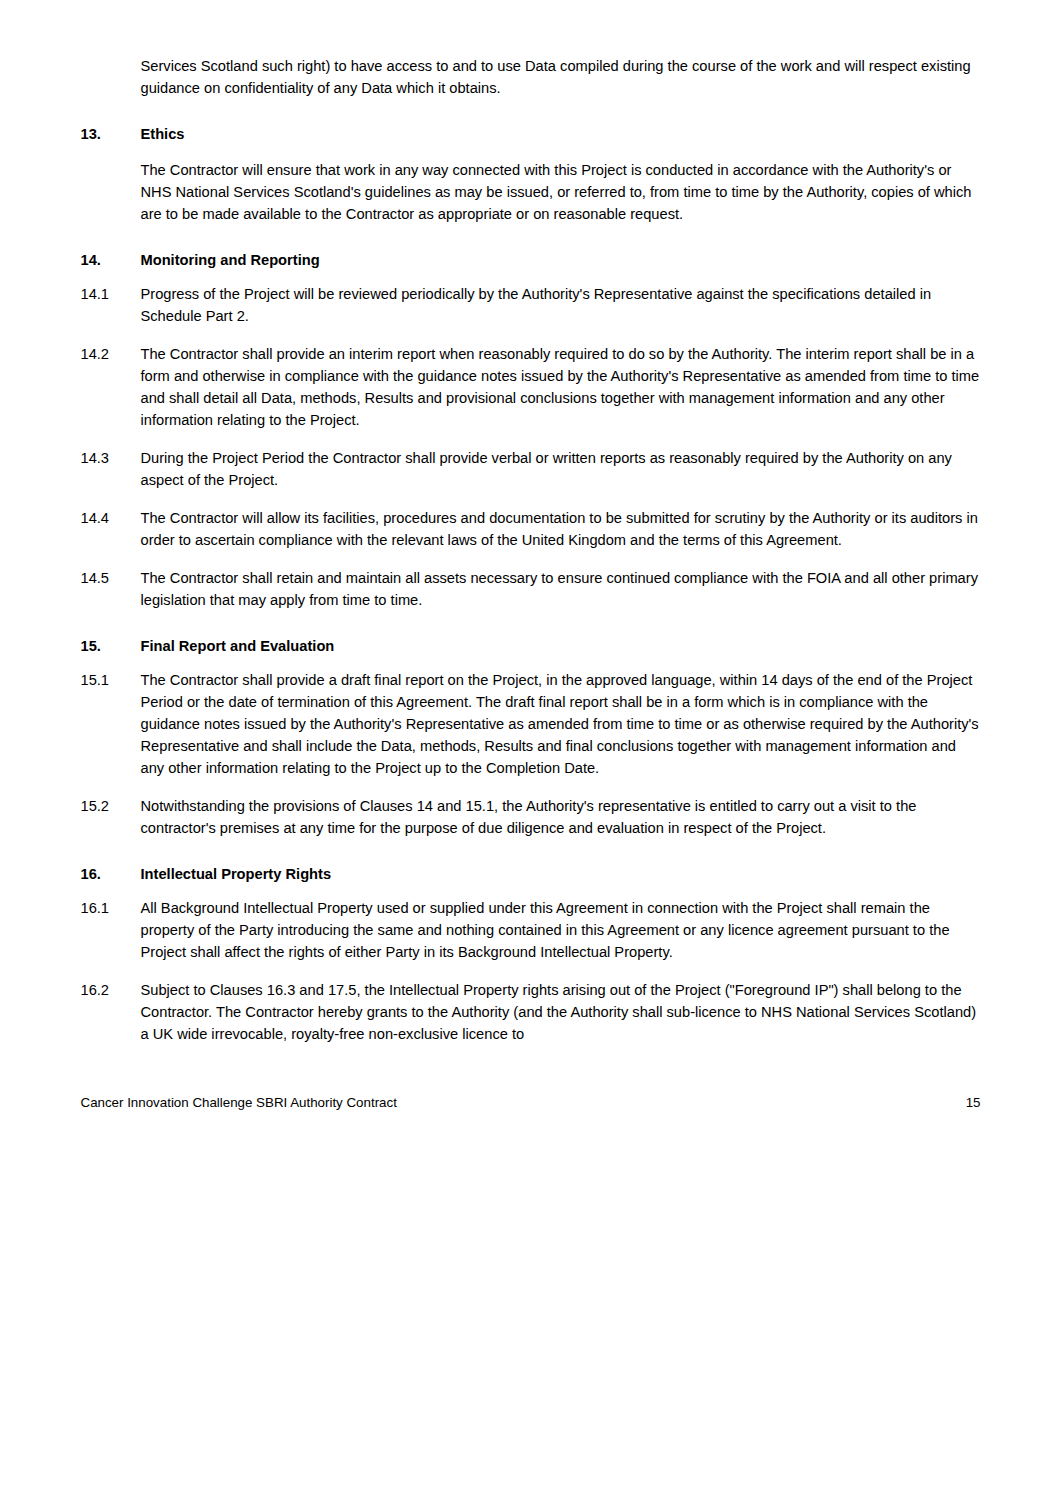Services Scotland such right) to have access to and to use Data compiled during the course of the work and will respect existing guidance on confidentiality of any Data which it obtains.
13. Ethics
The Contractor will ensure that work in any way connected with this Project is conducted in accordance with the Authority's or NHS National Services Scotland's guidelines as may be issued, or referred to, from time to time by the Authority, copies of which are to be made available to the Contractor as appropriate or on reasonable request.
14. Monitoring and Reporting
14.1 Progress of the Project will be reviewed periodically by the Authority's Representative against the specifications detailed in Schedule Part 2.
14.2 The Contractor shall provide an interim report when reasonably required to do so by the Authority. The interim report shall be in a form and otherwise in compliance with the guidance notes issued by the Authority's Representative as amended from time to time and shall detail all Data, methods, Results and provisional conclusions together with management information and any other information relating to the Project.
14.3 During the Project Period the Contractor shall provide verbal or written reports as reasonably required by the Authority on any aspect of the Project.
14.4 The Contractor will allow its facilities, procedures and documentation to be submitted for scrutiny by the Authority or its auditors in order to ascertain compliance with the relevant laws of the United Kingdom and the terms of this Agreement.
14.5 The Contractor shall retain and maintain all assets necessary to ensure continued compliance with the FOIA and all other primary legislation that may apply from time to time.
15. Final Report and Evaluation
15.1 The Contractor shall provide a draft final report on the Project, in the approved language, within 14 days of the end of the Project Period or the date of termination of this Agreement. The draft final report shall be in a form which is in compliance with the guidance notes issued by the Authority's Representative as amended from time to time or as otherwise required by the Authority's Representative and shall include the Data, methods, Results and final conclusions together with management information and any other information relating to the Project up to the Completion Date.
15.2 Notwithstanding the provisions of Clauses 14 and 15.1, the Authority's representative is entitled to carry out a visit to the contractor's premises at any time for the purpose of due diligence and evaluation in respect of the Project.
16. Intellectual Property Rights
16.1 All Background Intellectual Property used or supplied under this Agreement in connection with the Project shall remain the property of the Party introducing the same and nothing contained in this Agreement or any licence agreement pursuant to the Project shall affect the rights of either Party in its Background Intellectual Property.
16.2 Subject to Clauses 16.3 and 17.5, the Intellectual Property rights arising out of the Project ("Foreground IP") shall belong to the Contractor. The Contractor hereby grants to the Authority (and the Authority shall sub-licence to NHS National Services Scotland) a UK wide irrevocable, royalty-free non-exclusive licence to
Cancer Innovation Challenge SBRI Authority Contract 15